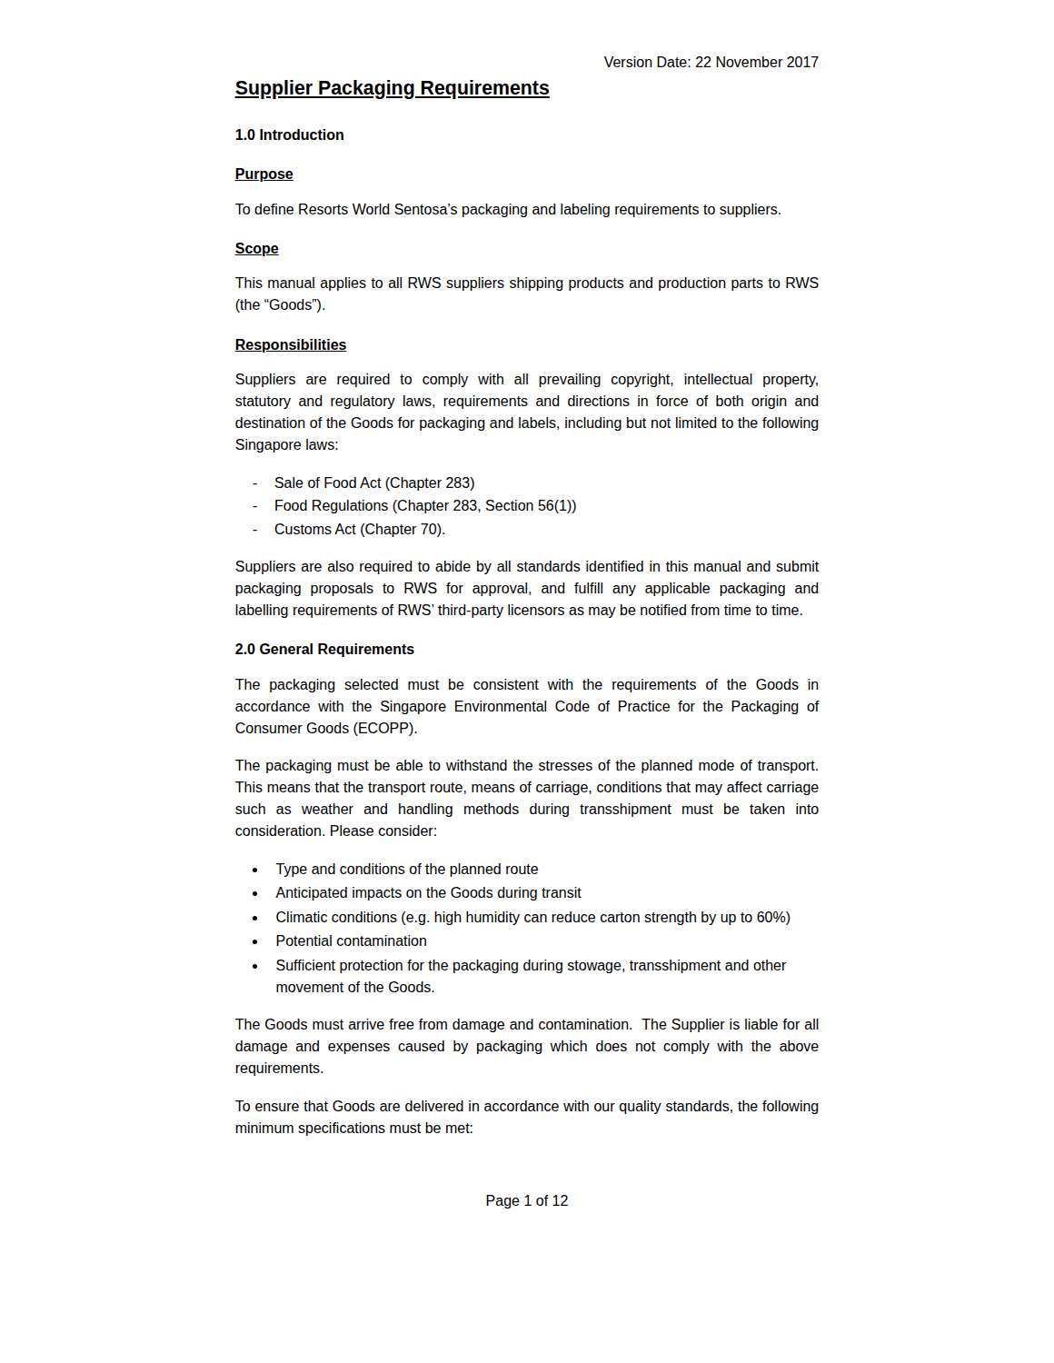Version Date: 22 November 2017
Supplier Packaging Requirements
1.0 Introduction
Purpose
To define Resorts World Sentosa’s packaging and labeling requirements to suppliers.
Scope
This manual applies to all RWS suppliers shipping products and production parts to RWS (the “Goods”).
Responsibilities
Suppliers are required to comply with all prevailing copyright, intellectual property, statutory and regulatory laws, requirements and directions in force of both origin and destination of the Goods for packaging and labels, including but not limited to the following Singapore laws:
Sale of Food Act (Chapter 283)
Food Regulations (Chapter 283, Section 56(1))
Customs Act (Chapter 70).
Suppliers are also required to abide by all standards identified in this manual and submit packaging proposals to RWS for approval, and fulfill any applicable packaging and labelling requirements of RWS’ third-party licensors as may be notified from time to time.
2.0 General Requirements
The packaging selected must be consistent with the requirements of the Goods in accordance with the Singapore Environmental Code of Practice for the Packaging of Consumer Goods (ECOPP).
The packaging must be able to withstand the stresses of the planned mode of transport. This means that the transport route, means of carriage, conditions that may affect carriage such as weather and handling methods during transshipment must be taken into consideration. Please consider:
Type and conditions of the planned route
Anticipated impacts on the Goods during transit
Climatic conditions (e.g. high humidity can reduce carton strength by up to 60%)
Potential contamination
Sufficient protection for the packaging during stowage, transshipment and other movement of the Goods.
The Goods must arrive free from damage and contamination. The Supplier is liable for all damage and expenses caused by packaging which does not comply with the above requirements.
To ensure that Goods are delivered in accordance with our quality standards, the following minimum specifications must be met:
Page 1 of 12